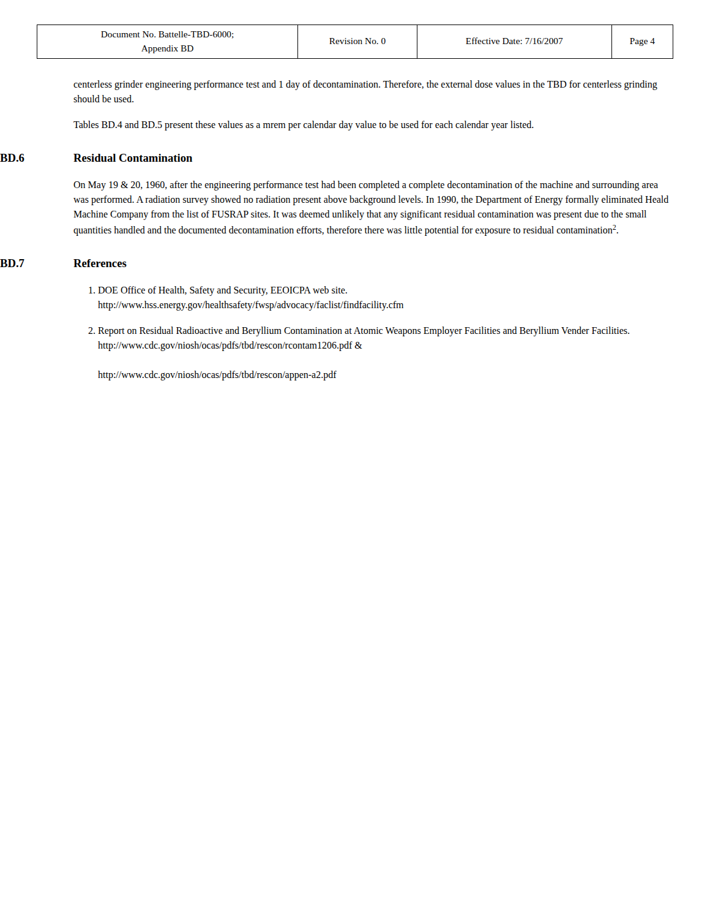| Document No. Battelle-TBD-6000; Appendix BD | Revision No. 0 | Effective Date: 7/16/2007 | Page 4 |
centerless grinder engineering performance test and 1 day of decontamination. Therefore, the external dose values in the TBD for centerless grinding should be used.
Tables BD.4 and BD.5 present these values as a mrem per calendar day value to be used for each calendar year listed.
BD.6 Residual Contamination
On May 19 & 20, 1960, after the engineering performance test had been completed a complete decontamination of the machine and surrounding area was performed. A radiation survey showed no radiation present above background levels. In 1990, the Department of Energy formally eliminated Heald Machine Company from the list of FUSRAP sites. It was deemed unlikely that any significant residual contamination was present due to the small quantities handled and the documented decontamination efforts, therefore there was little potential for exposure to residual contamination2.
BD.7 References
DOE Office of Health, Safety and Security, EEOICPA web site.
http://www.hss.energy.gov/healthsafety/fwsp/advocacy/faclist/findfacility.cfm
Report on Residual Radioactive and Beryllium Contamination at Atomic Weapons Employer Facilities and Beryllium Vender Facilities.
http://www.cdc.gov/niosh/ocas/pdfs/tbd/rescon/rcontam1206.pdf &
http://www.cdc.gov/niosh/ocas/pdfs/tbd/rescon/appen-a2.pdf